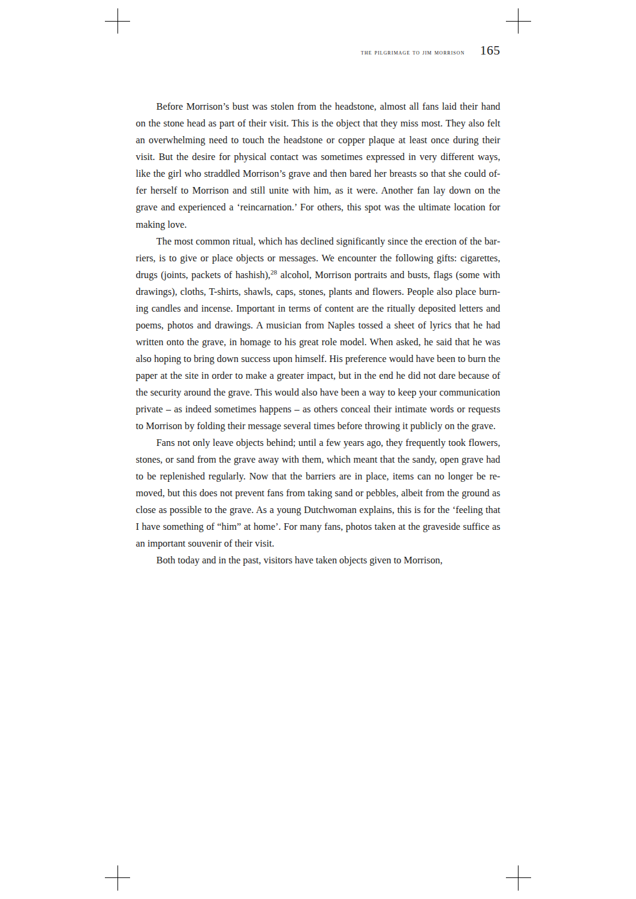The Pilgrimage to Jim Morrison 165
Before Morrison’s bust was stolen from the headstone, almost all fans laid their hand on the stone head as part of their visit. This is the object that they miss most. They also felt an overwhelming need to touch the headstone or copper plaque at least once during their visit. But the desire for physical contact was sometimes expressed in very different ways, like the girl who straddled Morrison’s grave and then bared her breasts so that she could offer herself to Morrison and still unite with him, as it were. Another fan lay down on the grave and experienced a ‘reincarnation.’ For others, this spot was the ultimate location for making love.
The most common ritual, which has declined significantly since the erection of the barriers, is to give or place objects or messages. We encounter the following gifts: cigarettes, drugs (joints, packets of hashish),28 alcohol, Morrison portraits and busts, flags (some with drawings), cloths, T-shirts, shawls, caps, stones, plants and flowers. People also place burning candles and incense. Important in terms of content are the ritually deposited letters and poems, photos and drawings. A musician from Naples tossed a sheet of lyrics that he had written onto the grave, in homage to his great role model. When asked, he said that he was also hoping to bring down success upon himself. His preference would have been to burn the paper at the site in order to make a greater impact, but in the end he did not dare because of the security around the grave. This would also have been a way to keep your communication private – as indeed sometimes happens – as others conceal their intimate words or requests to Morrison by folding their message several times before throwing it publicly on the grave.
Fans not only leave objects behind; until a few years ago, they frequently took flowers, stones, or sand from the grave away with them, which meant that the sandy, open grave had to be replenished regularly. Now that the barriers are in place, items can no longer be removed, but this does not prevent fans from taking sand or pebbles, albeit from the ground as close as possible to the grave. As a young Dutchwoman explains, this is for the ‘feeling that I have something of “him” at home’. For many fans, photos taken at the graveside suffice as an important souvenir of their visit.
Both today and in the past, visitors have taken objects given to Morrison,